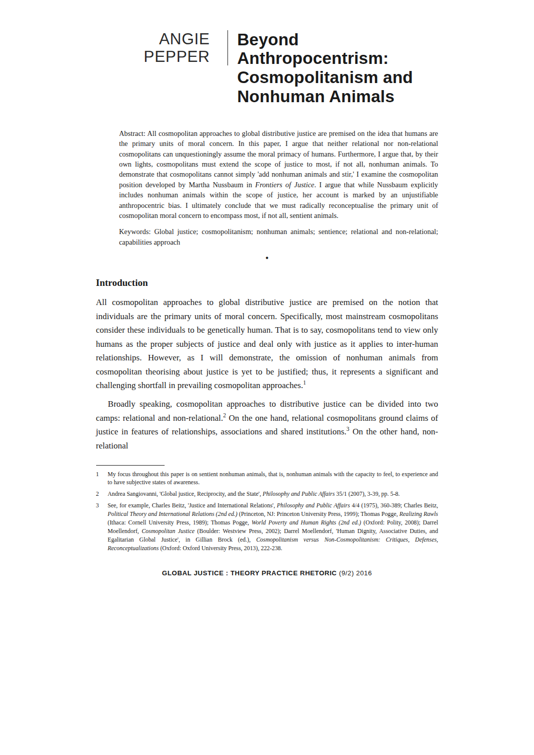ANGIE
PEPPER
Beyond Anthropocentrism: Cosmopolitanism and Nonhuman Animals
Abstract: All cosmopolitan approaches to global distributive justice are premised on the idea that humans are the primary units of moral concern. In this paper, I argue that neither relational nor non-relational cosmopolitans can unquestioningly assume the moral primacy of humans. Furthermore, I argue that, by their own lights, cosmopolitans must extend the scope of justice to most, if not all, nonhuman animals. To demonstrate that cosmopolitans cannot simply 'add nonhuman animals and stir,' I examine the cosmopolitan position developed by Martha Nussbaum in Frontiers of Justice. I argue that while Nussbaum explicitly includes nonhuman animals within the scope of justice, her account is marked by an unjustifiable anthropocentric bias. I ultimately conclude that we must radically reconceptualise the primary unit of cosmopolitan moral concern to encompass most, if not all, sentient animals.
Keywords: Global justice; cosmopolitanism; nonhuman animals; sentience; relational and non-relational; capabilities approach
•
Introduction
All cosmopolitan approaches to global distributive justice are premised on the notion that individuals are the primary units of moral concern. Specifically, most mainstream cosmopolitans consider these individuals to be genetically human. That is to say, cosmopolitans tend to view only humans as the proper subjects of justice and deal only with justice as it applies to inter-human relationships. However, as I will demonstrate, the omission of nonhuman animals from cosmopolitan theorising about justice is yet to be justified; thus, it represents a significant and challenging shortfall in prevailing cosmopolitan approaches.1
Broadly speaking, cosmopolitan approaches to distributive justice can be divided into two camps: relational and non-relational.2 On the one hand, relational cosmopolitans ground claims of justice in features of relationships, associations and shared institutions.3 On the other hand, non-relational
1
My focus throughout this paper is on sentient nonhuman animals, that is, nonhuman animals with the capacity to feel, to experience and to have subjective states of awareness.
2
Andrea Sangiovanni, 'Global justice, Reciprocity, and the State', Philosophy and Public Affairs 35/1 (2007), 3-39, pp. 5-8.
3
See, for example, Charles Beitz, 'Justice and International Relations', Philosophy and Public Affairs 4/4 (1975), 360-389; Charles Beitz, Political Theory and International Relations (2nd ed.) (Princeton, NJ: Princeton University Press, 1999); Thomas Pogge, Realizing Rawls (Ithaca: Cornell University Press, 1989); Thomas Pogge, World Poverty and Human Rights (2nd ed.) (Oxford: Polity, 2008); Darrel Moellendorf, Cosmopolitan Justice (Boulder: Westview Press, 2002); Darrel Moellendorf, 'Human Dignity, Associative Duties, and Egalitarian Global Justice', in Gillian Brock (ed.), Cosmopolitanism versus Non-Cosmopolitanism: Critiques, Defenses, Reconceptualizations (Oxford: Oxford University Press, 2013), 222-238.
GLOBAL JUSTICE : THEORY PRACTICE RHETORIC (9/2) 2016